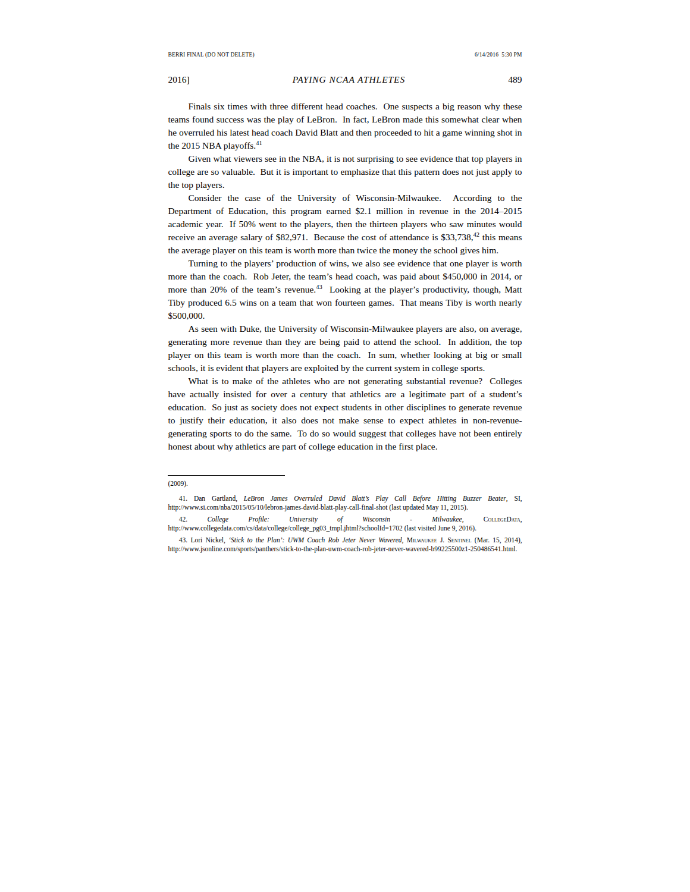Berri Final (Do Not Delete) 6/14/2016 5:30 PM
2016] Paying NCAA Athletes 489
Finals six times with three different head coaches. One suspects a big reason why these teams found success was the play of LeBron. In fact, LeBron made this somewhat clear when he overruled his latest head coach David Blatt and then proceeded to hit a game winning shot in the 2015 NBA playoffs.41
Given what viewers see in the NBA, it is not surprising to see evidence that top players in college are so valuable. But it is important to emphasize that this pattern does not just apply to the top players.
Consider the case of the University of Wisconsin-Milwaukee. According to the Department of Education, this program earned $2.1 million in revenue in the 2014–2015 academic year. If 50% went to the players, then the thirteen players who saw minutes would receive an average salary of $82,971. Because the cost of attendance is $33,738,42 this means the average player on this team is worth more than twice the money the school gives him.
Turning to the players’ production of wins, we also see evidence that one player is worth more than the coach. Rob Jeter, the team’s head coach, was paid about $450,000 in 2014, or more than 20% of the team’s revenue.43 Looking at the player’s productivity, though, Matt Tiby produced 6.5 wins on a team that won fourteen games. That means Tiby is worth nearly $500,000.
As seen with Duke, the University of Wisconsin-Milwaukee players are also, on average, generating more revenue than they are being paid to attend the school. In addition, the top player on this team is worth more than the coach. In sum, whether looking at big or small schools, it is evident that players are exploited by the current system in college sports.
What is to make of the athletes who are not generating substantial revenue? Colleges have actually insisted for over a century that athletics are a legitimate part of a student’s education. So just as society does not expect students in other disciplines to generate revenue to justify their education, it also does not make sense to expect athletes in non-revenue-generating sports to do the same. To do so would suggest that colleges have not been entirely honest about why athletics are part of college education in the first place.
(2009).
41. Dan Gartland, LeBron James Overruled David Blatt’s Play Call Before Hitting Buzzer Beater, SI, http://www.si.com/nba/2015/05/10/lebron-james-david-blatt-play-call-final-shot (last updated May 11, 2015).
42. College Profile: University of Wisconsin - Milwaukee, CollegeData, http://www.collegedata.com/cs/data/college/college_pg03_tmpl.jhtml?schoolId=1702 (last visited June 9, 2016).
43. Lori Nickel, ‘Stick to the Plan’: UWM Coach Rob Jeter Never Wavered, Milwaukee J. Sentinel (Mar. 15, 2014), http://www.jsonline.com/sports/panthers/stick-to-the-plan-uwm-coach-rob-jeter-never-wavered-b99225500z1-250486541.html.